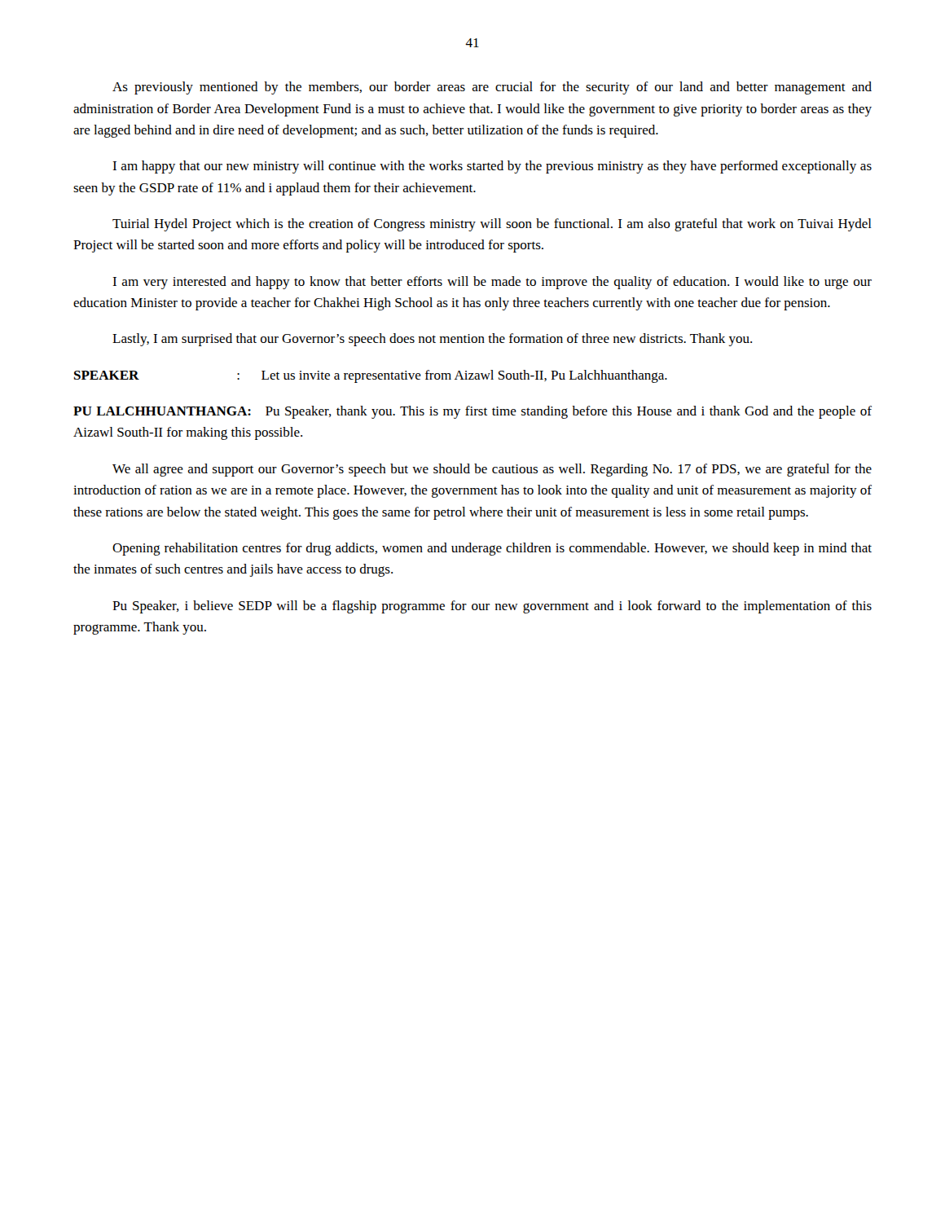41
As previously mentioned by the members, our border areas are crucial for the security of our land and better management and administration of Border Area Development Fund is a must to achieve that. I would like the government to give priority to border areas as they are lagged behind and in dire need of development; and as such, better utilization of the funds is required.
I am happy that our new ministry will continue with the works started by the previous ministry as they have performed exceptionally as seen by the GSDP rate of 11% and i applaud them for their achievement.
Tuirial Hydel Project which is the creation of Congress ministry will soon be functional. I am also grateful that work on Tuivai Hydel Project will be started soon and more efforts and policy will be introduced for sports.
I am very interested and happy to know that better efforts will be made to improve the quality of education. I would like to urge our education Minister to provide a teacher for Chakhei High School as it has only three teachers currently with one teacher due for pension.
Lastly, I am surprised that our Governor’s speech does not mention the formation of three new districts. Thank you.
SPEAKER : Let us invite a representative from Aizawl South-II, Pu Lalchhuanthanga.
PU LALCHHUANTHANGA: Pu Speaker, thank you. This is my first time standing before this House and i thank God and the people of Aizawl South-II for making this possible.
We all agree and support our Governor’s speech but we should be cautious as well. Regarding No. 17 of PDS, we are grateful for the introduction of ration as we are in a remote place. However, the government has to look into the quality and unit of measurement as majority of these rations are below the stated weight. This goes the same for petrol where their unit of measurement is less in some retail pumps.
Opening rehabilitation centres for drug addicts, women and underage children is commendable. However, we should keep in mind that the inmates of such centres and jails have access to drugs.
Pu Speaker, i believe SEDP will be a flagship programme for our new government and i look forward to the implementation of this programme. Thank you.